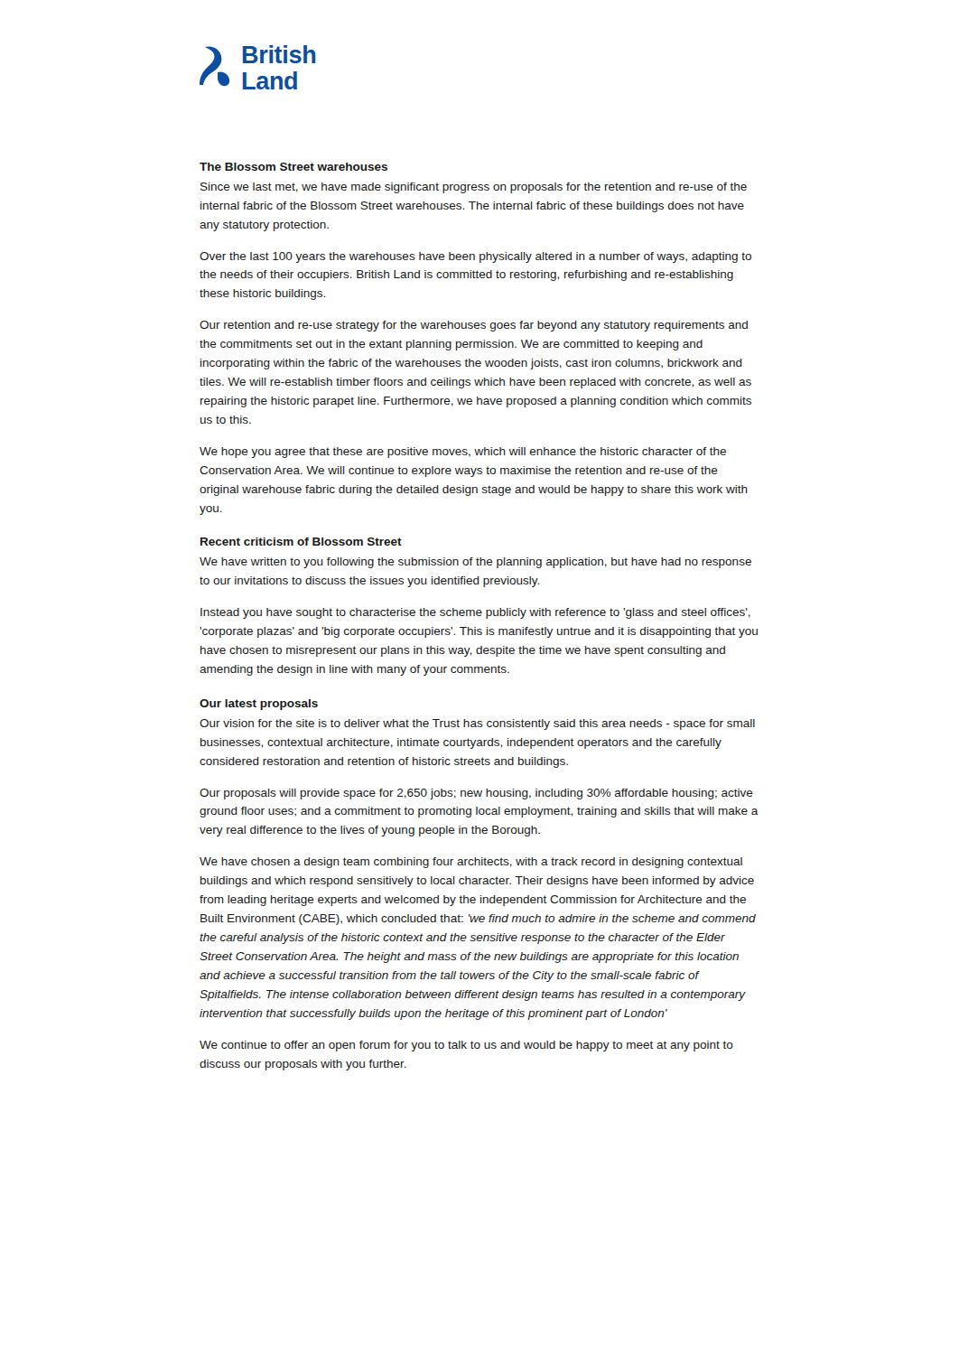BritishLand
The Blossom Street warehouses
Since we last met, we have made significant progress on proposals for the retention and re-use of the internal fabric of the Blossom Street warehouses. The internal fabric of these buildings does not have any statutory protection.
Over the last 100 years the warehouses have been physically altered in a number of ways, adapting to the needs of their occupiers. British Land is committed to restoring, refurbishing and re-establishing these historic buildings.
Our retention and re-use strategy for the warehouses goes far beyond any statutory requirements and the commitments set out in the extant planning permission. We are committed to keeping and incorporating within the fabric of the warehouses the wooden joists, cast iron columns, brickwork and tiles. We will re-establish timber floors and ceilings which have been replaced with concrete, as well as repairing the historic parapet line. Furthermore, we have proposed a planning condition which commits us to this.
We hope you agree that these are positive moves, which will enhance the historic character of the Conservation Area. We will continue to explore ways to maximise the retention and re-use of the original warehouse fabric during the detailed design stage and would be happy to share this work with you.
Recent criticism of Blossom Street
We have written to you following the submission of the planning application, but have had no response to our invitations to discuss the issues you identified previously.
Instead you have sought to characterise the scheme publicly with reference to 'glass and steel offices', 'corporate plazas' and 'big corporate occupiers'. This is manifestly untrue and it is disappointing that you have chosen to misrepresent our plans in this way, despite the time we have spent consulting and amending the design in line with many of your comments.
Our latest proposals
Our vision for the site is to deliver what the Trust has consistently said this area needs - space for small businesses, contextual architecture, intimate courtyards, independent operators and the carefully considered restoration and retention of historic streets and buildings.
Our proposals will provide space for 2,650 jobs; new housing, including 30% affordable housing; active ground floor uses; and a commitment to promoting local employment, training and skills that will make a very real difference to the lives of young people in the Borough.
We have chosen a design team combining four architects, with a track record in designing contextual buildings and which respond sensitively to local character. Their designs have been informed by advice from leading heritage experts and welcomed by the independent Commission for Architecture and the Built Environment (CABE), which concluded that: 'we find much to admire in the scheme and commend the careful analysis of the historic context and the sensitive response to the character of the Elder Street Conservation Area. The height and mass of the new buildings are appropriate for this location and achieve a successful transition from the tall towers of the City to the small-scale fabric of Spitalfields. The intense collaboration between different design teams has resulted in a contemporary intervention that successfully builds upon the heritage of this prominent part of London'
We continue to offer an open forum for you to talk to us and would be happy to meet at any point to discuss our proposals with you further.